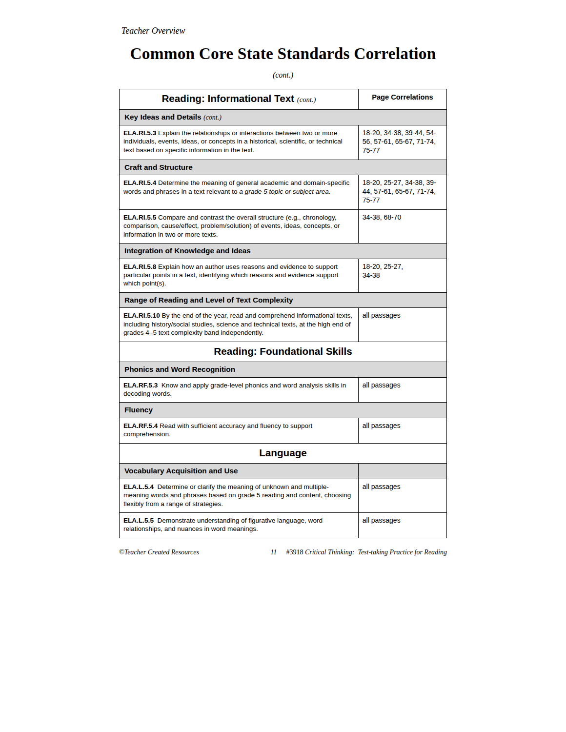Teacher Overview
Common Core State Standards Correlation (cont.)
| Reading: Informational Text (cont.) | Page Correlations |
| Key Ideas and Details (cont.) |
| ELA.RI.5.3 Explain the relationships or interactions between two or more individuals, events, ideas, or concepts in a historical, scientific, or technical text based on specific information in the text. | 18-20, 34-38, 39-44, 54-56, 57-61, 65-67, 71-74, 75-77 |
| Craft and Structure |
| ELA.RI.5.4 Determine the meaning of general academic and domain-specific words and phrases in a text relevant to a grade 5 topic or subject area. | 18-20, 25-27, 34-38, 39-44, 57-61, 65-67, 71-74, 75-77 |
| ELA.RI.5.5 Compare and contrast the overall structure (e.g., chronology, comparison, cause/effect, problem/solution) of events, ideas, concepts, or information in two or more texts. | 34-38, 68-70 |
| Integration of Knowledge and Ideas |
| ELA.RI.5.8 Explain how an author uses reasons and evidence to support particular points in a text, identifying which reasons and evidence support which point(s). | 18-20, 25-27, 34-38 |
| Range of Reading and Level of Text Complexity |
| ELA.RI.5.10 By the end of the year, read and comprehend informational texts, including history/social studies, science and technical texts, at the high end of grades 4–5 text complexity band independently. | all passages |
| Reading: Foundational Skills |
| Phonics and Word Recognition |
| ELA.RF.5.3 Know and apply grade-level phonics and word analysis skills in decoding words. | all passages |
| Fluency |
| ELA.RF.5.4 Read with sufficient accuracy and fluency to support comprehension. | all passages |
| Language |
| Vocabulary Acquisition and Use | |
| ELA.L.5.4 Determine or clarify the meaning of unknown and multiple-meaning words and phrases based on grade 5 reading and content, choosing flexibly from a range of strategies. | all passages |
| ELA.L.5.5 Demonstrate understanding of figurative language, word relationships, and nuances in word meanings. | all passages |
©Teacher Created Resources 11 #3918 Critical Thinking: Test-taking Practice for Reading